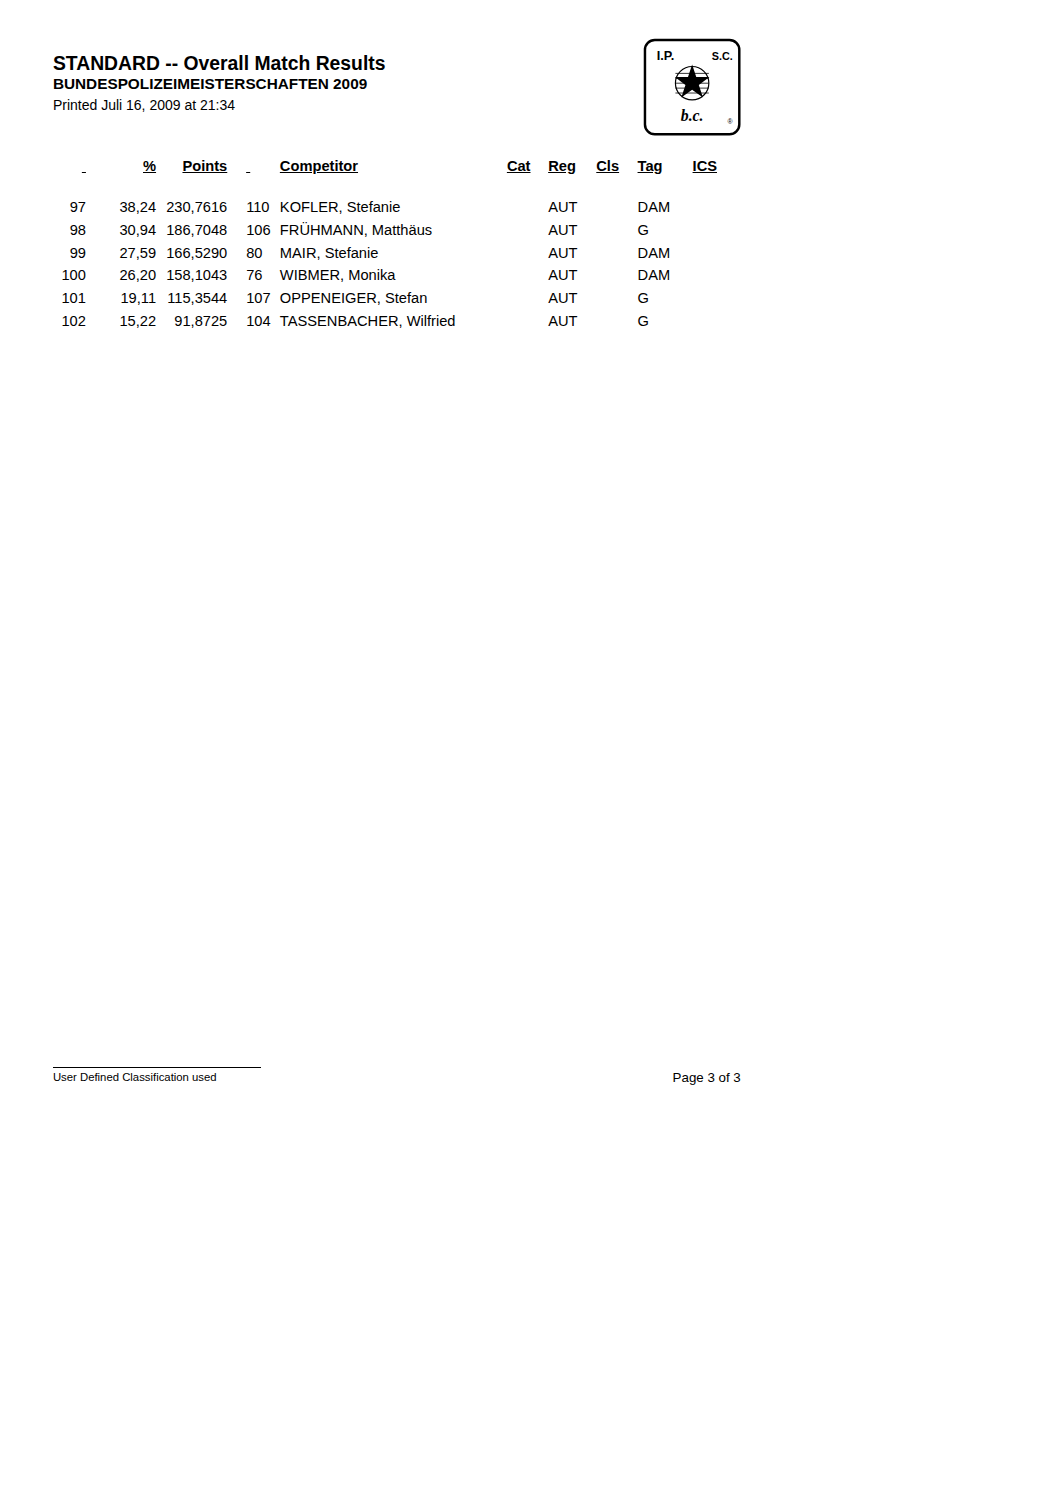I.P. S.C. b.c. ®
STANDARD -- Overall Match Results
BUNDESPOLIZEIMEISTERSCHAFTEN 2009
Printed Juli 16, 2009 at 21:34
| | % | Points | | Competitor | Cat | Reg | Cls | Tag | ICS |
| --- | --- | --- | --- | --- | --- | --- | --- | --- | --- |
| 97 | 38,24 | 230,7616 | 110 | KOFLER, Stefanie | | AUT | | DAM | |
| 98 | 30,94 | 186,7048 | 106 | FRÜHMANN, Matthäus | | AUT | | G | |
| 99 | 27,59 | 166,5290 | 80 | MAIR, Stefanie | | AUT | | DAM | |
| 100 | 26,20 | 158,1043 | 76 | WIBMER, Monika | | AUT | | DAM | |
| 101 | 19,11 | 115,3544 | 107 | OPPENEIGER, Stefan | | AUT | | G | |
| 102 | 15,22 | 91,8725 | 104 | TASSENBACHER, Wilfried | | AUT | | G | |
User Defined Classification used
Page 3 of 3